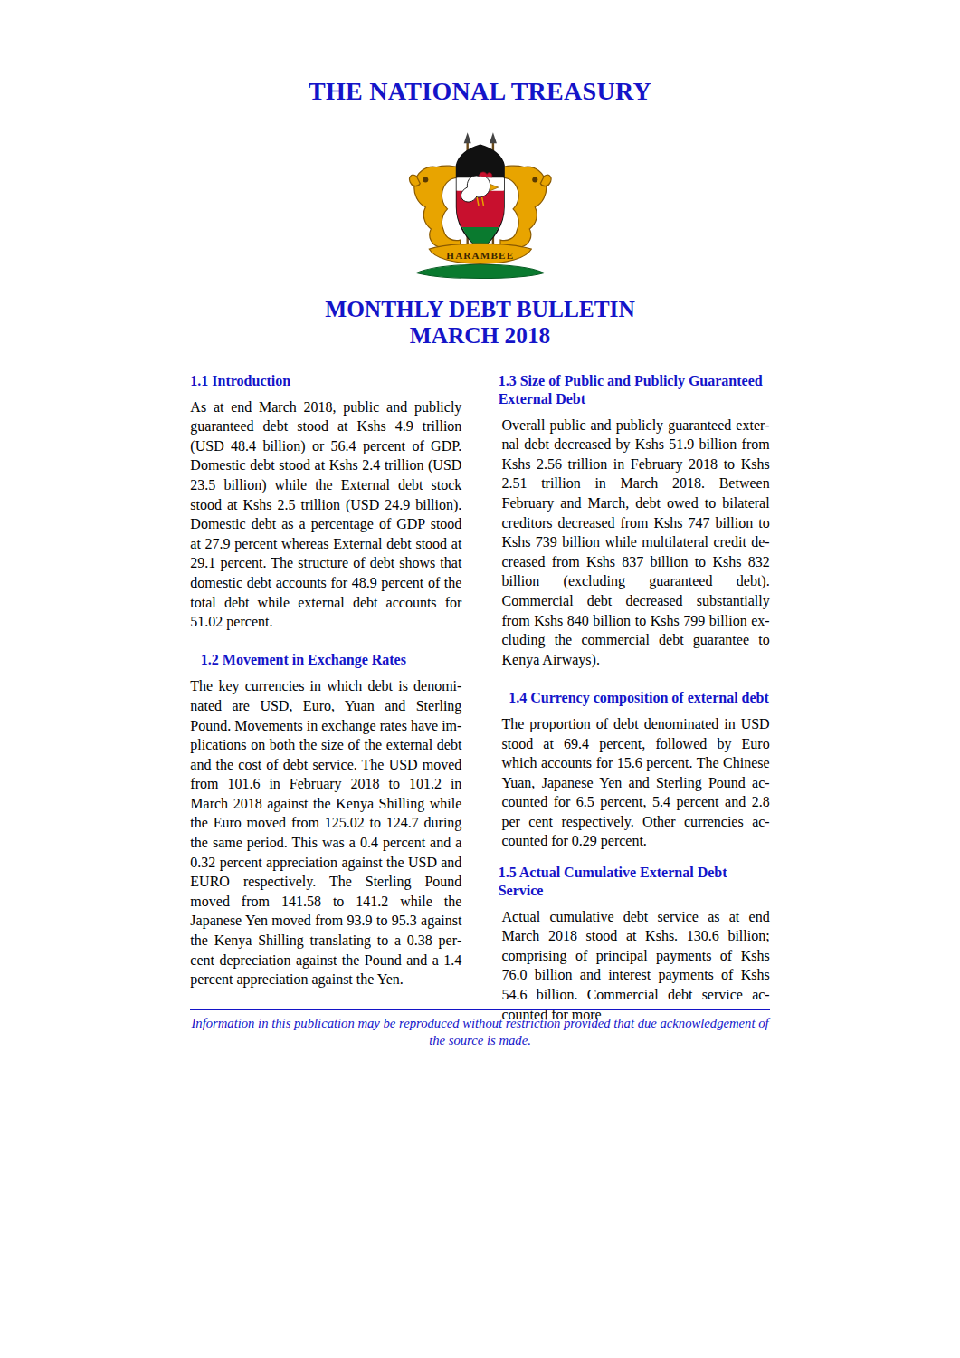THE NATIONAL TREASURY
HARAMBEE
MONTHLY DEBT BULLETINMARCH 2018
1.1 Introduction
As at end March 2018, public and publicly guaranteed debt stood at Kshs 4.9 trillion (USD 48.4 billion) or 56.4 percent of GDP. Domestic debt stood at Kshs 2.4 trillion (USD 23.5 billion) while the External debt stock stood at Kshs 2.5 trillion (USD 24.9 billion). Domestic debt as a percentage of GDP stood at 27.9 percent whereas External debt stood at 29.1 percent. The structure of debt shows that domestic debt accounts for 48.9 percent of the total debt while external debt accounts for 51.02 percent.
1.2 Movement in Exchange Rates
The key currencies in which debt is denominated are USD, Euro, Yuan and Sterling Pound. Movements in exchange rates have implications on both the size of the external debt and the cost of debt service. The USD moved from 101.6 in February 2018 to 101.2 in March 2018 against the Kenya Shilling while the Euro moved from 125.02 to 124.7 during the same period. This was a 0.4 percent and a 0.32 percent appreciation against the USD and EURO respectively. The Sterling Pound moved from 141.58 to 141.2 while the Japanese Yen moved from 93.9 to 95.3 against the Kenya Shilling translating to a 0.38 percent depreciation against the Pound and a 1.4 percent appreciation against the Yen.
1.3 Size of Public and Publicly Guaranteed External Debt
Overall public and publicly guaranteed external debt decreased by Kshs 51.9 billion from Kshs 2.56 trillion in February 2018 to Kshs 2.51 trillion in March 2018. Between February and March, debt owed to bilateral creditors decreased from Kshs 747 billion to Kshs 739 billion while multilateral credit decreased from Kshs 837 billion to Kshs 832 billion (excluding guaranteed debt). Commercial debt decreased substantially from Kshs 840 billion to Kshs 799 billion excluding the commercial debt guarantee to Kenya Airways).
1.4 Currency composition of external debt
The proportion of debt denominated in USD stood at 69.4 percent, followed by Euro which accounts for 15.6 percent. The Chinese Yuan, Japanese Yen and Sterling Pound accounted for 6.5 percent, 5.4 percent and 2.8 per cent respectively. Other currencies accounted for 0.29 percent.
1.5 Actual Cumulative External Debt Service
Actual cumulative debt service as at end March 2018 stood at Kshs. 130.6 billion; comprising of principal payments of Kshs 76.0 billion and interest payments of Kshs 54.6 billion. Commercial debt service accounted for more
Information in this publication may be reproduced without restriction provided that due acknowledgement of the source is made.